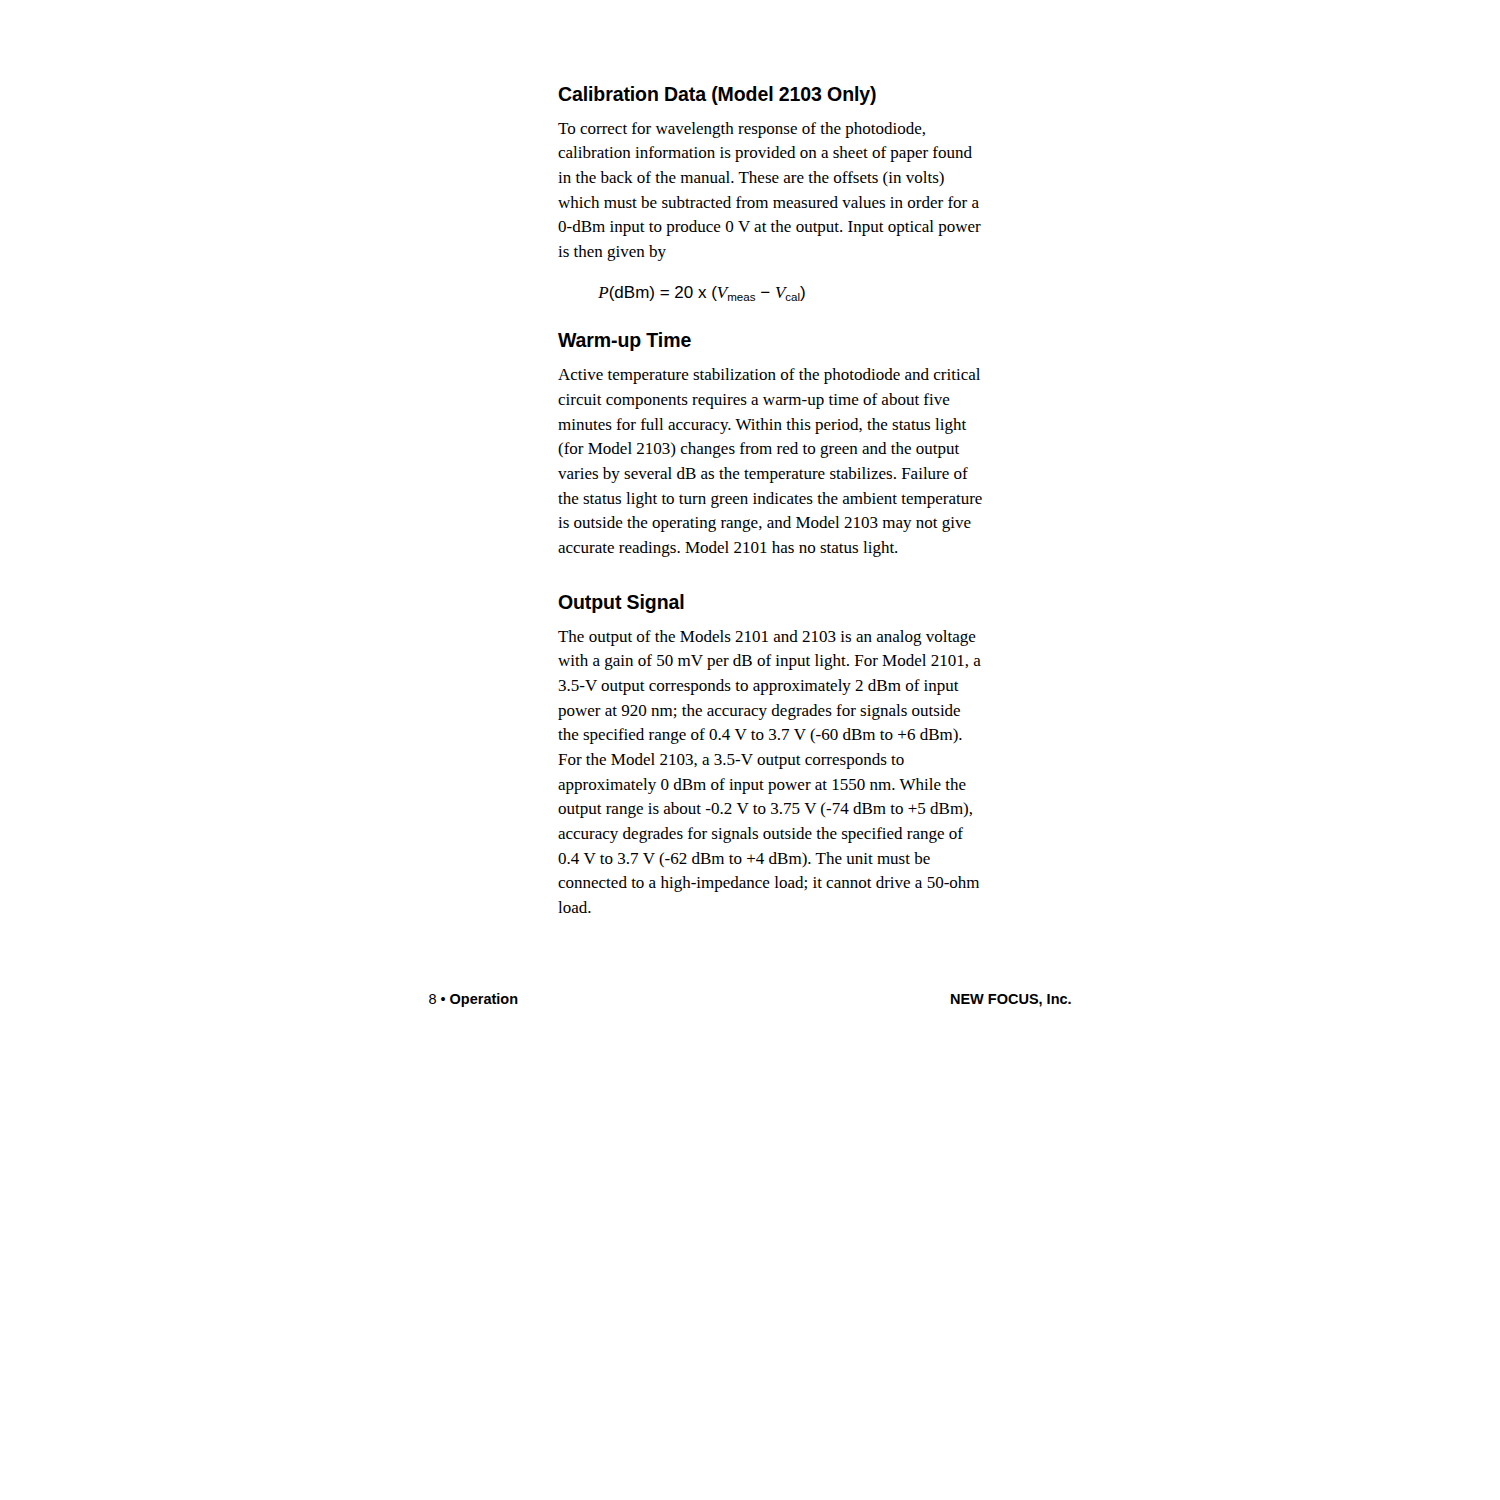Calibration Data (Model 2103 Only)
To correct for wavelength response of the photodiode, calibration information is provided on a sheet of paper found in the back of the manual. These are the offsets (in volts) which must be subtracted from measured values in order for a 0-dBm input to produce 0 V at the output. Input optical power is then given by
P(dBm) = 20 x (Vmeas − Vcal)
Warm-up Time
Active temperature stabilization of the photodiode and critical circuit components requires a warm-up time of about five minutes for full accuracy. Within this period, the status light (for Model 2103) changes from red to green and the output varies by several dB as the temperature stabilizes. Failure of the status light to turn green indicates the ambient temperature is outside the operating range, and Model 2103 may not give accurate readings. Model 2101 has no status light.
Output Signal
The output of the Models 2101 and 2103 is an analog voltage with a gain of 50 mV per dB of input light. For Model 2101, a 3.5-V output corresponds to approximately 2 dBm of input power at 920 nm; the accuracy degrades for signals outside the specified range of 0.4 V to 3.7 V (-60 dBm to +6 dBm). For the Model 2103, a 3.5-V output corresponds to approximately 0 dBm of input power at 1550 nm. While the output range is about -0.2 V to 3.75 V (-74 dBm to +5 dBm), accuracy degrades for signals outside the specified range of 0.4 V to 3.7 V (-62 dBm to +4 dBm). The unit must be connected to a high-impedance load; it cannot drive a 50-ohm load.
8 • Operation
NEW FOCUS, Inc.